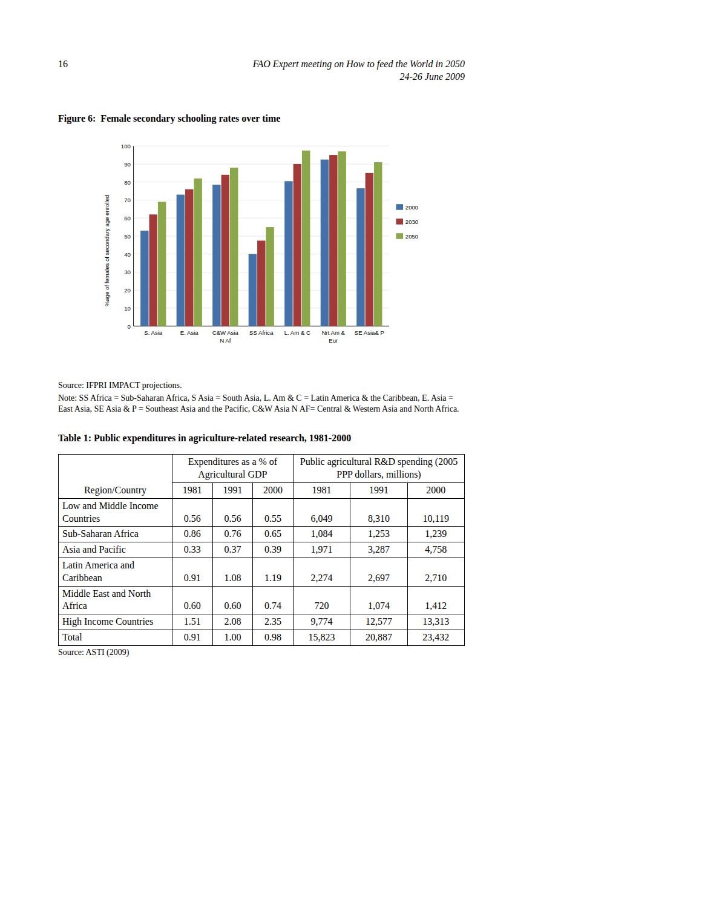16
FAO Expert meeting on How to feed the World in 2050
24-26 June 2009
Figure 6: Female secondary schooling rates over time
%age of females of secondary age enrolled 100 90 80 70 60 50 40 30 20 10 0 S. Asia E. Asia C&W Asia N Af SS Africa L. Am & C Nrt Am & Eur SE Asia& P 2000 2030 2050
Source: IFPRI IMPACT projections.
Note: SS Africa = Sub-Saharan Africa, S Asia = South Asia, L. Am & C = Latin America & the Caribbean, E. Asia = East Asia, SE Asia & P = Southeast Asia and the Pacific, C&W Asia N AF= Central & Western Asia and North Africa.
Table 1: Public expenditures in agriculture-related research, 1981-2000
| Region/Country | Expenditures as a % of Agricultural GDP | Public agricultural R&D spending (2005 PPP dollars, millions) |
| --- | --- | --- |
| 1981 | 1991 | 2000 | 1981 | 1991 | 2000 |
| Low and Middle Income Countries | 0.56 | 0.56 | 0.55 | 6,049 | 8,310 | 10,119 |
| Sub-Saharan Africa | 0.86 | 0.76 | 0.65 | 1,084 | 1,253 | 1,239 |
| Asia and Pacific | 0.33 | 0.37 | 0.39 | 1,971 | 3,287 | 4,758 |
| Latin America and Caribbean | 0.91 | 1.08 | 1.19 | 2,274 | 2,697 | 2,710 |
| Middle East and North Africa | 0.60 | 0.60 | 0.74 | 720 | 1,074 | 1,412 |
| High Income Countries | 1.51 | 2.08 | 2.35 | 9,774 | 12,577 | 13,313 |
| Total | 0.91 | 1.00 | 0.98 | 15,823 | 20,887 | 23,432 |
Source: ASTI (2009)